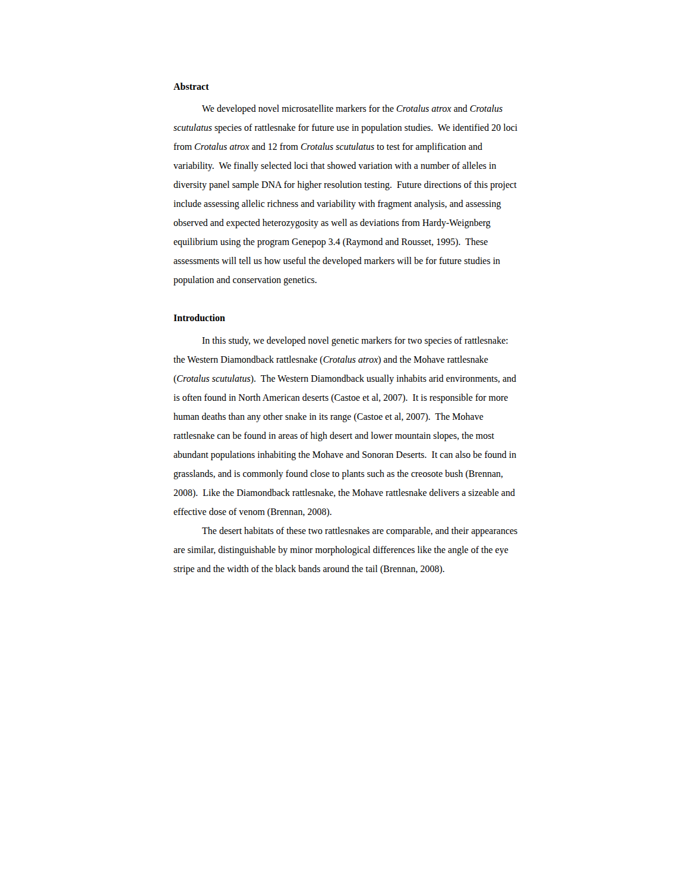Abstract
We developed novel microsatellite markers for the Crotalus atrox and Crotalus scutulatus species of rattlesnake for future use in population studies. We identified 20 loci from Crotalus atrox and 12 from Crotalus scutulatus to test for amplification and variability. We finally selected loci that showed variation with a number of alleles in diversity panel sample DNA for higher resolution testing. Future directions of this project include assessing allelic richness and variability with fragment analysis, and assessing observed and expected heterozygosity as well as deviations from Hardy-Weignberg equilibrium using the program Genepop 3.4 (Raymond and Rousset, 1995). These assessments will tell us how useful the developed markers will be for future studies in population and conservation genetics.
Introduction
In this study, we developed novel genetic markers for two species of rattlesnake: the Western Diamondback rattlesnake (Crotalus atrox) and the Mohave rattlesnake (Crotalus scutulatus). The Western Diamondback usually inhabits arid environments, and is often found in North American deserts (Castoe et al, 2007). It is responsible for more human deaths than any other snake in its range (Castoe et al, 2007). The Mohave rattlesnake can be found in areas of high desert and lower mountain slopes, the most abundant populations inhabiting the Mohave and Sonoran Deserts. It can also be found in grasslands, and is commonly found close to plants such as the creosote bush (Brennan, 2008). Like the Diamondback rattlesnake, the Mohave rattlesnake delivers a sizeable and effective dose of venom (Brennan, 2008).
The desert habitats of these two rattlesnakes are comparable, and their appearances are similar, distinguishable by minor morphological differences like the angle of the eye stripe and the width of the black bands around the tail (Brennan, 2008).